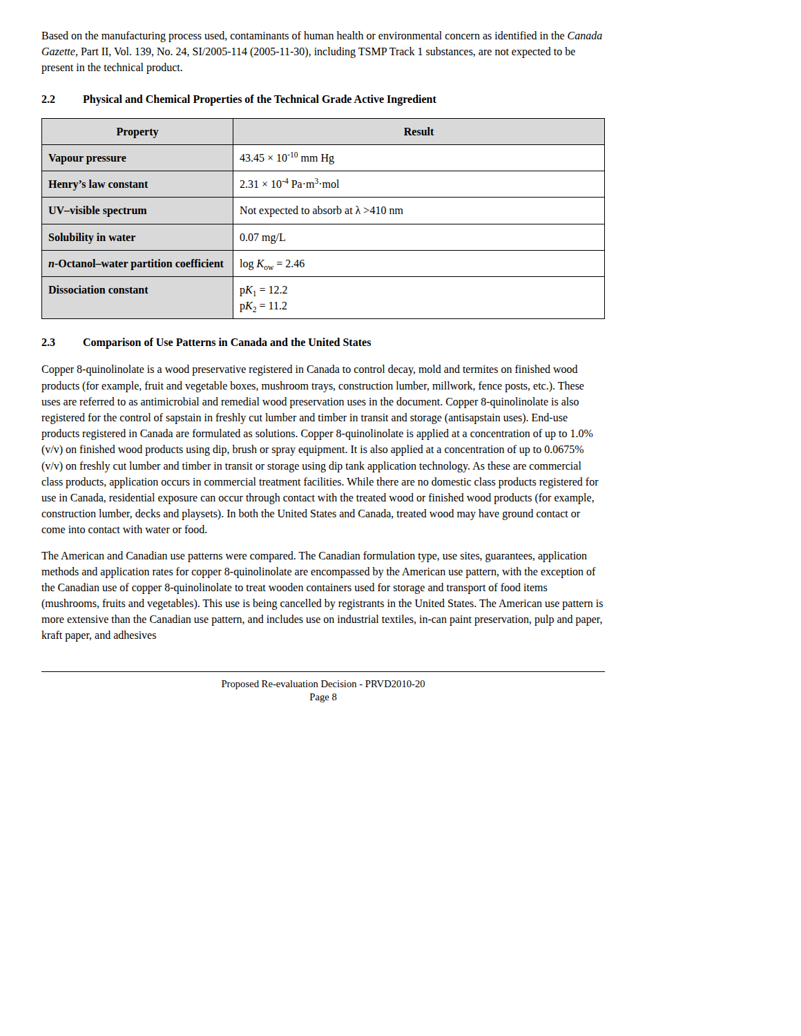Based on the manufacturing process used, contaminants of human health or environmental concern as identified in the Canada Gazette, Part II, Vol. 139, No. 24, SI/2005-114 (2005-11-30), including TSMP Track 1 substances, are not expected to be present in the technical product.
2.2 Physical and Chemical Properties of the Technical Grade Active Ingredient
| Property | Result |
| --- | --- |
| Vapour pressure | 43.45 × 10 -10 mm Hg |
| Henry’s law constant | 2.31 × 10 -4 Pa·m 3 ·mol |
| UV–visible spectrum | Not expected to absorb at λ >410 nm |
| Solubility in water | 0.07 mg/L |
| n -Octanol–water partition coefficient | log K ow = 2.46 |
| Dissociation constant | p K 1 = 12.2 p K 2 = 11.2 |
2.3 Comparison of Use Patterns in Canada and the United States
Copper 8-quinolinolate is a wood preservative registered in Canada to control decay, mold and termites on finished wood products (for example, fruit and vegetable boxes, mushroom trays, construction lumber, millwork, fence posts, etc.). These uses are referred to as antimicrobial and remedial wood preservation uses in the document. Copper 8-quinolinolate is also registered for the control of sapstain in freshly cut lumber and timber in transit and storage (antisapstain uses). End-use products registered in Canada are formulated as solutions. Copper 8-quinolinolate is applied at a concentration of up to 1.0% (v/v) on finished wood products using dip, brush or spray equipment. It is also applied at a concentration of up to 0.0675% (v/v) on freshly cut lumber and timber in transit or storage using dip tank application technology. As these are commercial class products, application occurs in commercial treatment facilities. While there are no domestic class products registered for use in Canada, residential exposure can occur through contact with the treated wood or finished wood products (for example, construction lumber, decks and playsets). In both the United States and Canada, treated wood may have ground contact or come into contact with water or food.
The American and Canadian use patterns were compared. The Canadian formulation type, use sites, guarantees, application methods and application rates for copper 8-quinolinolate are encompassed by the American use pattern, with the exception of the Canadian use of copper 8-quinolinolate to treat wooden containers used for storage and transport of food items (mushrooms, fruits and vegetables). This use is being cancelled by registrants in the United States. The American use pattern is more extensive than the Canadian use pattern, and includes use on industrial textiles, in-can paint preservation, pulp and paper, kraft paper, and adhesives
Proposed Re-evaluation Decision - PRVD2010-20
Page 8